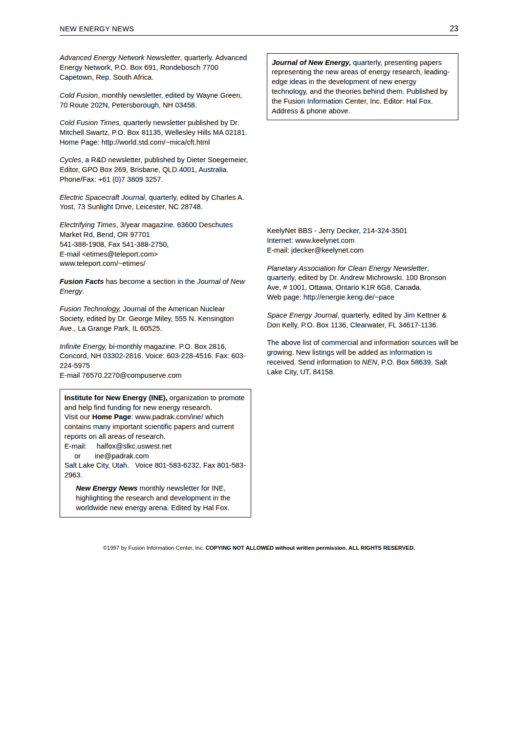NEW ENERGY NEWS 23
Advanced Energy Network Newsletter, quarterly. Advanced Energy Network, P.O. Box 691, Rondebosch 7700 Capetown, Rep. South Africa.
Cold Fusion, monthly newsletter, edited by Wayne Green, 70 Route 202N, Petersborough, NH 03458.
Cold Fusion Times, quarterly newsletter published by Dr. Mitchell Swartz, P.O. Box 81135, Wellesley Hills MA 02181.
Home Page: http://world.std.com/~mica/cft.html
Cycles, a R&D newsletter, published by Dieter Soegemeier, Editor, GPO Box 269, Brisbane, QLD.4001, Australia.
Phone/Fax: +61 (0)7 3809 3257.
Electric Spacecraft Journal, quarterly, edited by Charles A. Yost, 73 Sunlight Drive, Leicester, NC 28748.
Electrifying Times, 3/year magazine. 63600 Deschutes Market Rd, Bend, OR 97701
541-388-1908, Fax 541-388-2750,
E-mail <etimes@teleport.com>
www.teleport.com/~etimes/
Fusion Facts has become a section in the Journal of New Energy.
Fusion Technology, Journal of the American Nuclear Society, edited by Dr. George Miley, 555 N. Kensington Ave., La Grange Park, IL 60525.
Infinite Energy, bi-monthly magazine. P.O. Box 2816, Concord, NH 03302-2816. Voice: 603-228-4516. Fax: 603-224-5975
E-mail 76570.2270@compuserve.com
Institute for New Energy (INE), organization to promote and help find funding for new energy research.
Visit our Home Page: www.padrak.com/ine/ which contains many important scientific papers and current reports on all areas of research.
E-mail: halfox@slkc.uswest.net
or ine@padrak.com
Salt Lake City, Utah. Voice 801-583-6232, Fax 801-583-2963.
New Energy News monthly newsletter for INE, highlighting the research and development in the worldwide new energy arena. Edited by Hal Fox.
Journal of New Energy, quarterly, presenting papers representing the new areas of energy research, leading-edge ideas in the development of new energy technology, and the theories behind them. Published by the Fusion Information Center, Inc. Editor: Hal Fox. Address & phone above.
KeelyNet BBS - Jerry Decker, 214-324-3501
Internet: www.keelynet.com
E-mail: jdecker@keelynet.com
Planetary Association for Clean Energy Newsletter, quarterly, edited by Dr. Andrew Michrowski. 100 Bronson Ave, # 1001, Ottawa, Ontario K1R 6G8, Canada.
Web page: http://energie.keng.de/~pace
Space Energy Journal, quarterly, edited by Jim Kettner & Don Kelly, P.O. Box 1136, Clearwater, FL 34617-1136.
The above list of commercial and information sources will be growing. New listings will be added as information is received. Send information to NEN, P.O. Box 58639, Salt Lake City, UT, 84158.
©1997 by Fusion Information Center, Inc. COPYING NOT ALLOWED without written permission. ALL RIGHTS RESERVED.